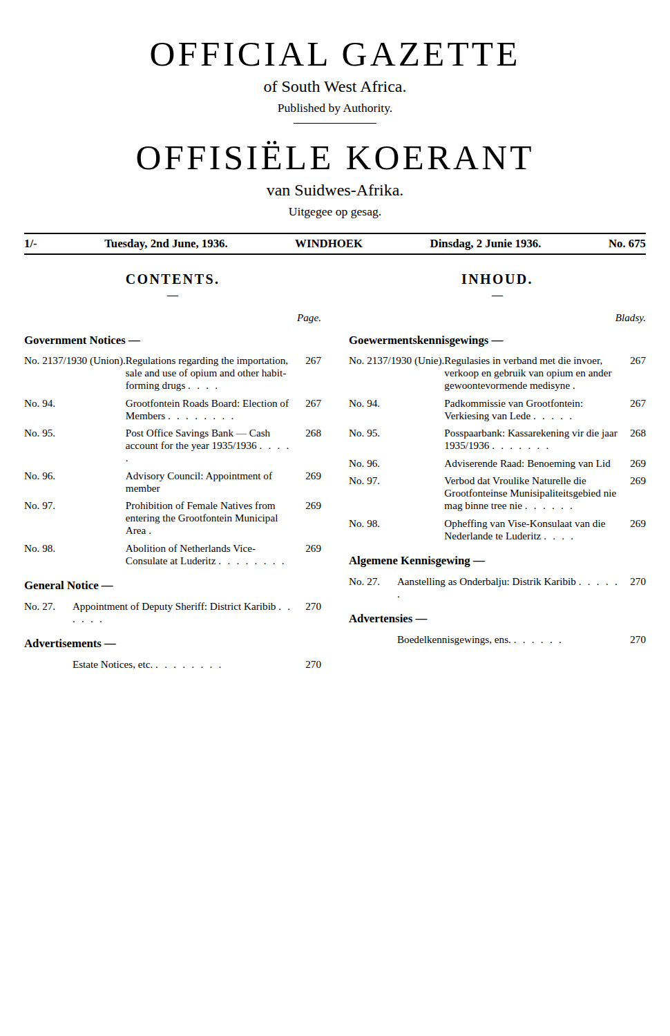OFFICIAL GAZETTE
of South West Africa.
Published by Authority.
OFFISIËLE KOERANT
van Suidwes-Afrika.
Uitgegee op gesag.
1/- Tuesday, 2nd June, 1936. WINDHOEK Dinsdag, 2 Junie 1936. No. 675
CONTENTS.
—
Page.
Government Notices —
| No. 2137/1930 (Union). | Regulations regarding the importation, sale and use of opium and other habit-forming drugs . . . . | 267 |
| No. 94. | Grootfontein Roads Board: Election of Members . . . . . . . . | 267 |
| No. 95. | Post Office Savings Bank — Cash account for the year 1935/1936 . . . . . | 268 |
| No. 96. | Advisory Council: Appointment of member | 269 |
| No. 97. | Prohibition of Female Natives from entering the Grootfontein Municipal Area . | 269 |
| No. 98. | Abolition of Netherlands Vice-Consulate at Luderitz . . . . . . . . | 269 |
General Notice —
| No. 27. | Appointment of Deputy Sheriff: District Karibib . . . . . . | 270 |
Advertisements —
| | Estate Notices, etc. . . . . . . . . | 270 |
INHOUD.
—
Bladsy.
Goewermentskennisgewings —
| No. 2137/1930 (Unie). | Regulasies in verband met die invoer, verkoop en gebruik van opium en ander gewoontevormende medisyne . | 267 |
| No. 94. | Padkommissie van Grootfontein: Verkiesing van Lede . . . . . | 267 |
| No. 95. | Posspaarbank: Kassarekening vir die jaar 1935/1936 . . . . . . . | 268 |
| No. 96. | Adviserende Raad: Benoeming van Lid | 269 |
| No. 97. | Verbod dat Vroulike Naturelle die Grootfonteinse Munisipaliteitsgebied nie mag binne tree nie . . . . . . | 269 |
| No. 98. | Opheffing van Vise-Konsulaat van die Nederlande te Luderitz . . . . | 269 |
Algemene Kennisgewing —
| No. 27. | Aanstelling as Onderbalju: Distrik Karibib . . . . . . | 270 |
Advertensies —
| | Boedelkennisgewings, ens. . . . . . . | 270 |